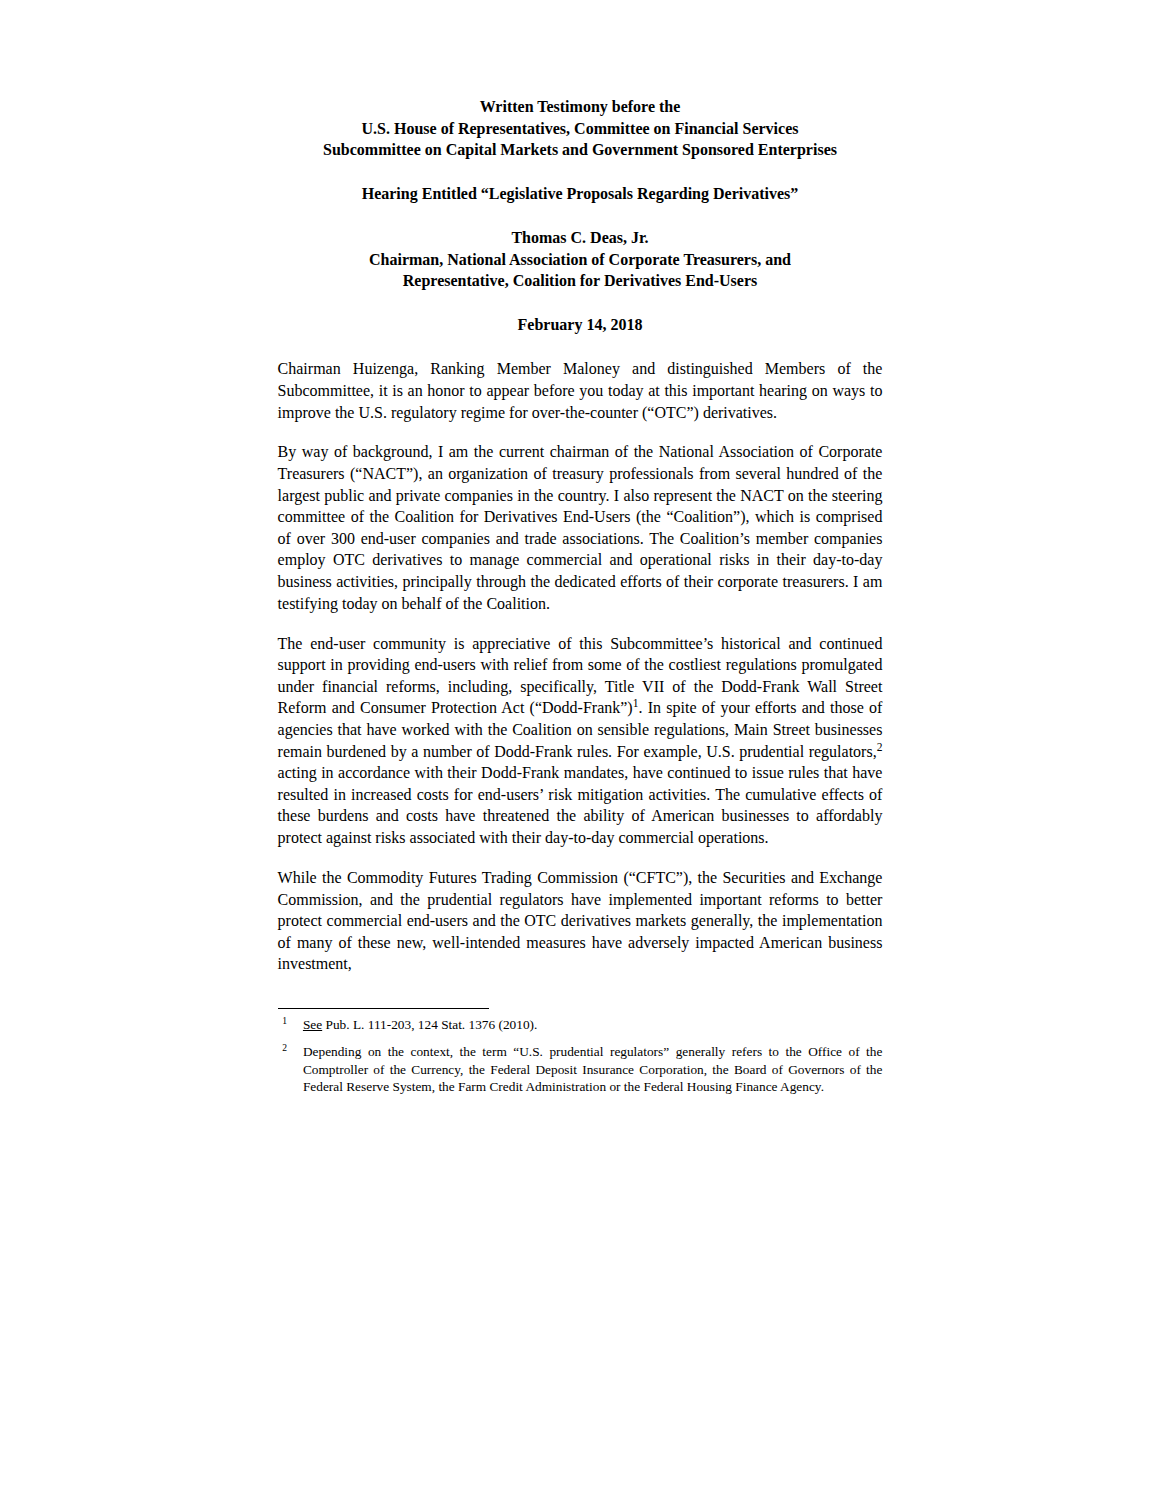Written Testimony before the
U.S. House of Representatives, Committee on Financial Services
Subcommittee on Capital Markets and Government Sponsored Enterprises
Hearing Entitled “Legislative Proposals Regarding Derivatives”
Thomas C. Deas, Jr.
Chairman, National Association of Corporate Treasurers, and
Representative, Coalition for Derivatives End-Users
February 14, 2018
Chairman Huizenga, Ranking Member Maloney and distinguished Members of the Subcommittee, it is an honor to appear before you today at this important hearing on ways to improve the U.S. regulatory regime for over-the-counter (“OTC”) derivatives.
By way of background, I am the current chairman of the National Association of Corporate Treasurers (“NACT”), an organization of treasury professionals from several hundred of the largest public and private companies in the country. I also represent the NACT on the steering committee of the Coalition for Derivatives End-Users (the “Coalition”), which is comprised of over 300 end-user companies and trade associations. The Coalition’s member companies employ OTC derivatives to manage commercial and operational risks in their day-to-day business activities, principally through the dedicated efforts of their corporate treasurers. I am testifying today on behalf of the Coalition.
The end-user community is appreciative of this Subcommittee’s historical and continued support in providing end-users with relief from some of the costliest regulations promulgated under financial reforms, including, specifically, Title VII of the Dodd-Frank Wall Street Reform and Consumer Protection Act (“Dodd-Frank”)1. In spite of your efforts and those of agencies that have worked with the Coalition on sensible regulations, Main Street businesses remain burdened by a number of Dodd-Frank rules. For example, U.S. prudential regulators,2 acting in accordance with their Dodd-Frank mandates, have continued to issue rules that have resulted in increased costs for end-users’ risk mitigation activities. The cumulative effects of these burdens and costs have threatened the ability of American businesses to affordably protect against risks associated with their day-to-day commercial operations.
While the Commodity Futures Trading Commission (“CFTC”), the Securities and Exchange Commission, and the prudential regulators have implemented important reforms to better protect commercial end-users and the OTC derivatives markets generally, the implementation of many of these new, well-intended measures have adversely impacted American business investment,
1
See Pub. L. 111-203, 124 Stat. 1376 (2010).
2
Depending on the context, the term “U.S. prudential regulators” generally refers to the Office of the Comptroller of the Currency, the Federal Deposit Insurance Corporation, the Board of Governors of the Federal Reserve System, the Farm Credit Administration or the Federal Housing Finance Agency.